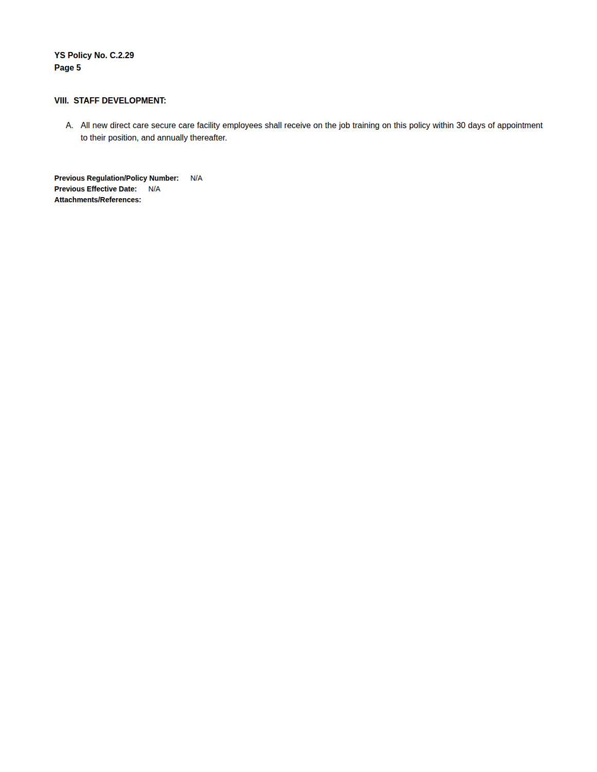YS Policy No. C.2.29
Page 5
VIII. Staff Development:
All new direct care secure care facility employees shall receive on the job training on this policy within 30 days of appointment to their position, and annually thereafter.
Previous Regulation/Policy Number: N/A
Previous Effective Date: N/A
Attachments/References: